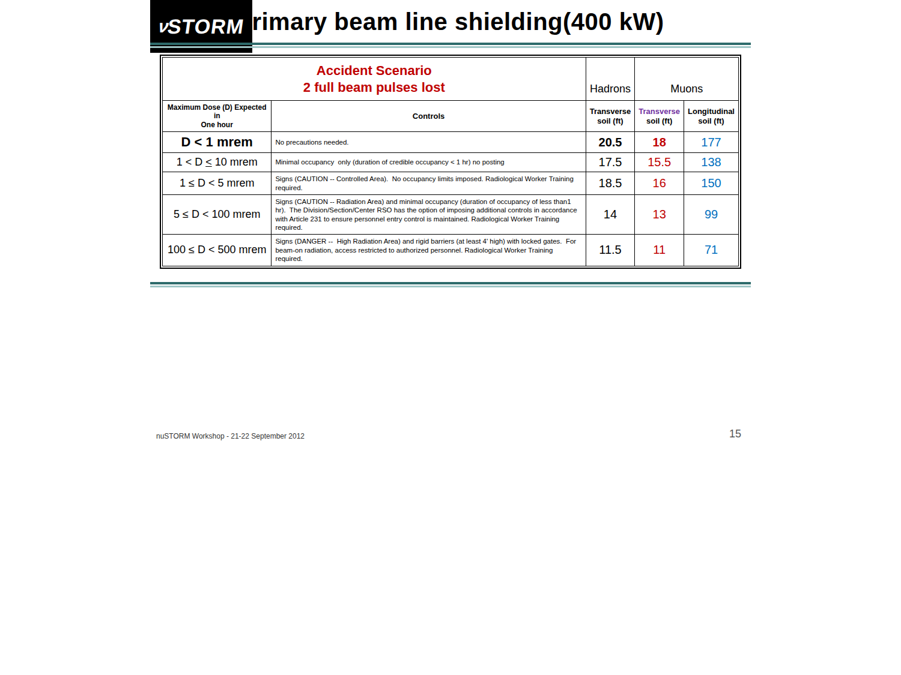νSTORM
primary beam line shielding(400 kW)
| Accident Scenario 2 full beam pulses lost | Hadrons | Muons |
| --- | --- | --- |
| Maximum Dose (D) Expected in One hour | Controls | Transverse soil (ft) | Transverse soil (ft) | Longitudinal soil (ft) |
| D < 1 mrem | No precautions needed. | 20.5 | 18 | 177 |
| 1 < D < 10 mrem | Minimal occupancy only (duration of credible occupancy < 1 hr) no posting | 17.5 | 15.5 | 138 |
| 1 ≤ D < 5 mrem | Signs (CAUTION -- Controlled Area). No occupancy limits imposed. Radiological Worker Training required. | 18.5 | 16 | 150 |
| 5 ≤ D < 100 mrem | Signs (CAUTION -- Radiation Area) and minimal occupancy (duration of occupancy of less than1 hr). The Division/Section/Center RSO has the option of imposing additional controls in accordance with Article 231 to ensure personnel entry control is maintained. Radiological Worker Training required. | 14 | 13 | 99 |
| 100 ≤ D < 500 mrem | Signs (DANGER -- High Radiation Area) and rigid barriers (at least 4' high) with locked gates. For beam-on radiation, access restricted to authorized personnel. Radiological Worker Training required. | 11.5 | 11 | 71 |
nuSTORM Workshop - 21-22 September 2012
15